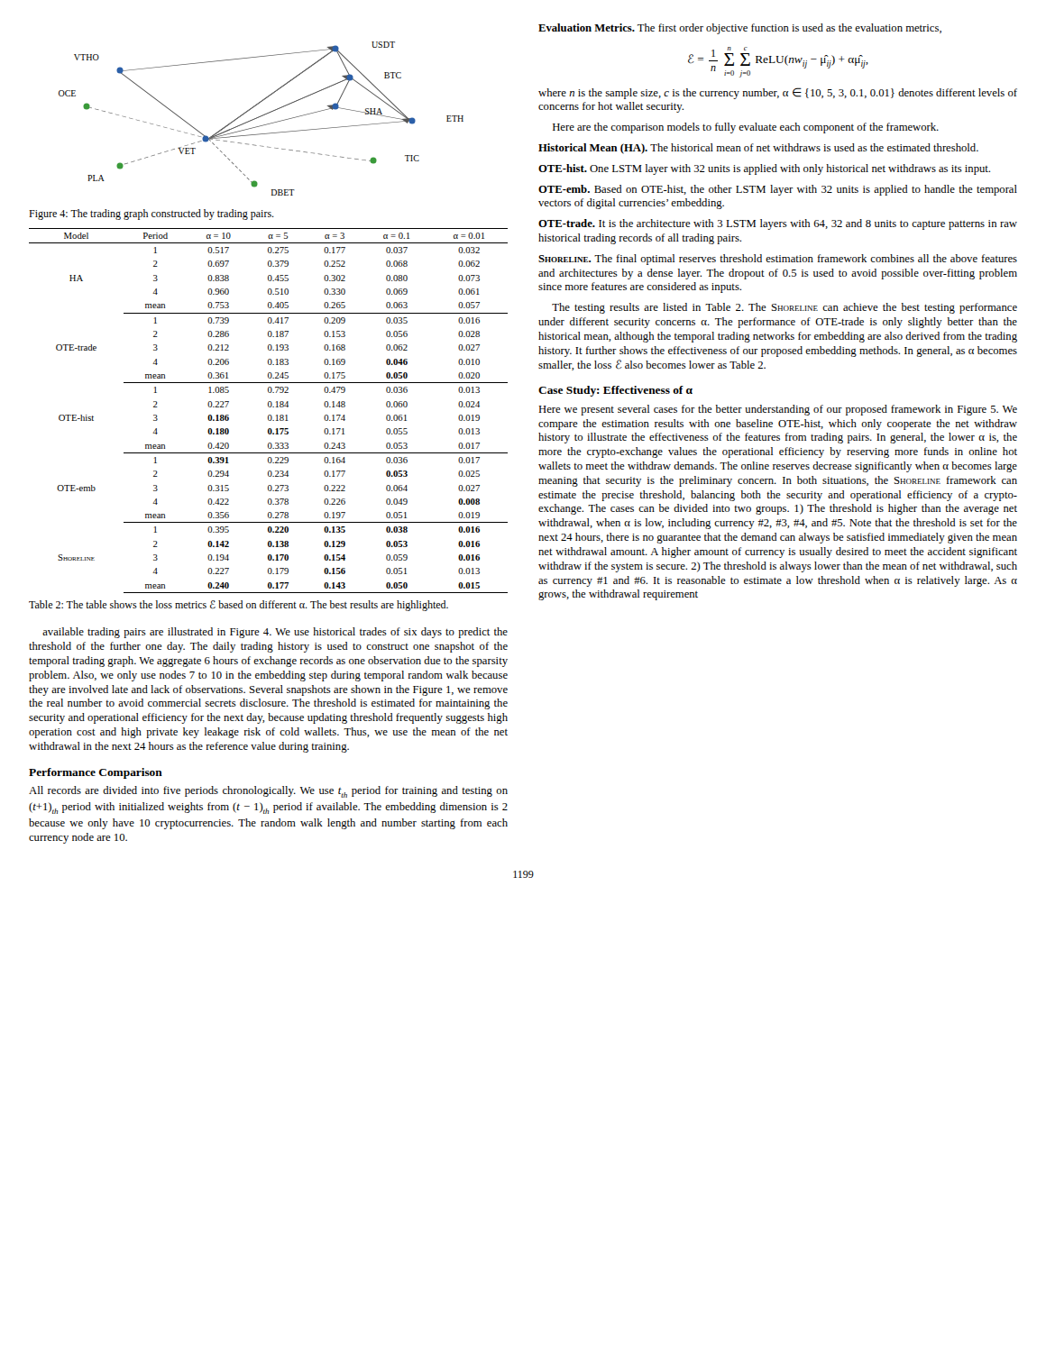USDT
BTC
SHA
ETH
VTHO
OCE
VET
PLA
DBET
TIC
Figure 4: The trading graph constructed by trading pairs.
| Model | Period | α = 10 | α = 5 | α = 3 | α = 0.1 | α = 0.01 |
| --- | --- | --- | --- | --- | --- | --- |
| HA | 1 | 0.517 | 0.275 | 0.177 | 0.037 | 0.032 |
| 2 | 0.697 | 0.379 | 0.252 | 0.068 | 0.062 |
| 3 | 0.838 | 0.455 | 0.302 | 0.080 | 0.073 |
| 4 | 0.960 | 0.510 | 0.330 | 0.069 | 0.061 |
| mean | 0.753 | 0.405 | 0.265 | 0.063 | 0.057 |
| OTE-trade | 1 | 0.739 | 0.417 | 0.209 | 0.035 | 0.016 |
| 2 | 0.286 | 0.187 | 0.153 | 0.056 | 0.028 |
| 3 | 0.212 | 0.193 | 0.168 | 0.062 | 0.027 |
| 4 | 0.206 | 0.183 | 0.169 | 0.046 | 0.010 |
| mean | 0.361 | 0.245 | 0.175 | 0.050 | 0.020 |
| OTE-hist | 1 | 1.085 | 0.792 | 0.479 | 0.036 | 0.013 |
| 2 | 0.227 | 0.184 | 0.148 | 0.060 | 0.024 |
| 3 | 0.186 | 0.181 | 0.174 | 0.061 | 0.019 |
| 4 | 0.180 | 0.175 | 0.171 | 0.055 | 0.013 |
| mean | 0.420 | 0.333 | 0.243 | 0.053 | 0.017 |
| OTE-emb | 1 | 0.391 | 0.229 | 0.164 | 0.036 | 0.017 |
| 2 | 0.294 | 0.234 | 0.177 | 0.053 | 0.025 |
| 3 | 0.315 | 0.273 | 0.222 | 0.064 | 0.027 |
| 4 | 0.422 | 0.378 | 0.226 | 0.049 | 0.008 |
| mean | 0.356 | 0.278 | 0.197 | 0.051 | 0.019 |
| Shoreline | 1 | 0.395 | 0.220 | 0.135 | 0.038 | 0.016 |
| 2 | 0.142 | 0.138 | 0.129 | 0.053 | 0.016 |
| 3 | 0.194 | 0.170 | 0.154 | 0.059 | 0.016 |
| 4 | 0.227 | 0.179 | 0.156 | 0.051 | 0.013 |
| mean | 0.240 | 0.177 | 0.143 | 0.050 | 0.015 |
Table 2: The table shows the loss metrics ℰ based on different α. The best results are highlighted.
available trading pairs are illustrated in Figure 4. We use historical trades of six days to predict the threshold of the further one day. The daily trading history is used to construct one snapshot of the temporal trading graph. We aggregate 6 hours of exchange records as one observation due to the sparsity problem. Also, we only use nodes 7 to 10 in the embedding step during temporal random walk because they are involved late and lack of observations. Several snapshots are shown in the Figure 1, we remove the real number to avoid commercial secrets disclosure. The threshold is estimated for maintaining the security and operational efficiency for the next day, because updating threshold frequently suggests high operation cost and high private key leakage risk of cold wallets. Thus, we use the mean of the net withdrawal in the next 24 hours as the reference value during training.
Performance Comparison
All records are divided into five periods chronologically. We use tth period for training and testing on (t+1)th period with initialized weights from (t − 1)th period if available. The embedding dimension is 2 because we only have 10 cryptocurrencies. The random walk length and number starting from each currency node are 10.
Evaluation Metrics. The first order objective function is used as the evaluation metrics,
ℰ = 1 n nΣi=0 cΣj=0 ReLU(nwij − μ̂ij) + αμ̂ij,
where n is the sample size, c is the currency number, α ∈ {10, 5, 3, 0.1, 0.01} denotes different levels of concerns for hot wallet security.
Here are the comparison models to fully evaluate each component of the framework.
Historical Mean (HA). The historical mean of net withdraws is used as the estimated threshold.
OTE-hist. One LSTM layer with 32 units is applied with only historical net withdraws as its input.
OTE-emb. Based on OTE-hist, the other LSTM layer with 32 units is applied to handle the temporal vectors of digital currencies’ embedding.
OTE-trade. It is the architecture with 3 LSTM layers with 64, 32 and 8 units to capture patterns in raw historical trading records of all trading pairs.
Shoreline. The final optimal reserves threshold estimation framework combines all the above features and architectures by a dense layer. The dropout of 0.5 is used to avoid possible over-fitting problem since more features are considered as inputs.
The testing results are listed in Table 2. The Shoreline can achieve the best testing performance under different security concerns α. The performance of OTE-trade is only slightly better than the historical mean, although the temporal trading networks for embedding are also derived from the trading history. It further shows the effectiveness of our proposed embedding methods. In general, as α becomes smaller, the loss ℰ also becomes lower as Table 2.
Case Study: Effectiveness of α
Here we present several cases for the better understanding of our proposed framework in Figure 5. We compare the estimation results with one baseline OTE-hist, which only cooperate the net withdraw history to illustrate the effectiveness of the features from trading pairs. In general, the lower α is, the more the crypto-exchange values the operational efficiency by reserving more funds in online hot wallets to meet the withdraw demands. The online reserves decrease significantly when α becomes large meaning that security is the preliminary concern. In both situations, the Shoreline framework can estimate the precise threshold, balancing both the security and operational efficiency of a crypto-exchange. The cases can be divided into two groups. 1) The threshold is higher than the average net withdrawal, when α is low, including currency #2, #3, #4, and #5. Note that the threshold is set for the next 24 hours, there is no guarantee that the demand can always be satisfied immediately given the mean net withdrawal amount. A higher amount of currency is usually desired to meet the accident significant withdraw if the system is secure. 2) The threshold is always lower than the mean of net withdrawal, such as currency #1 and #6. It is reasonable to estimate a low threshold when α is relatively large. As α grows, the withdrawal requirement
1199